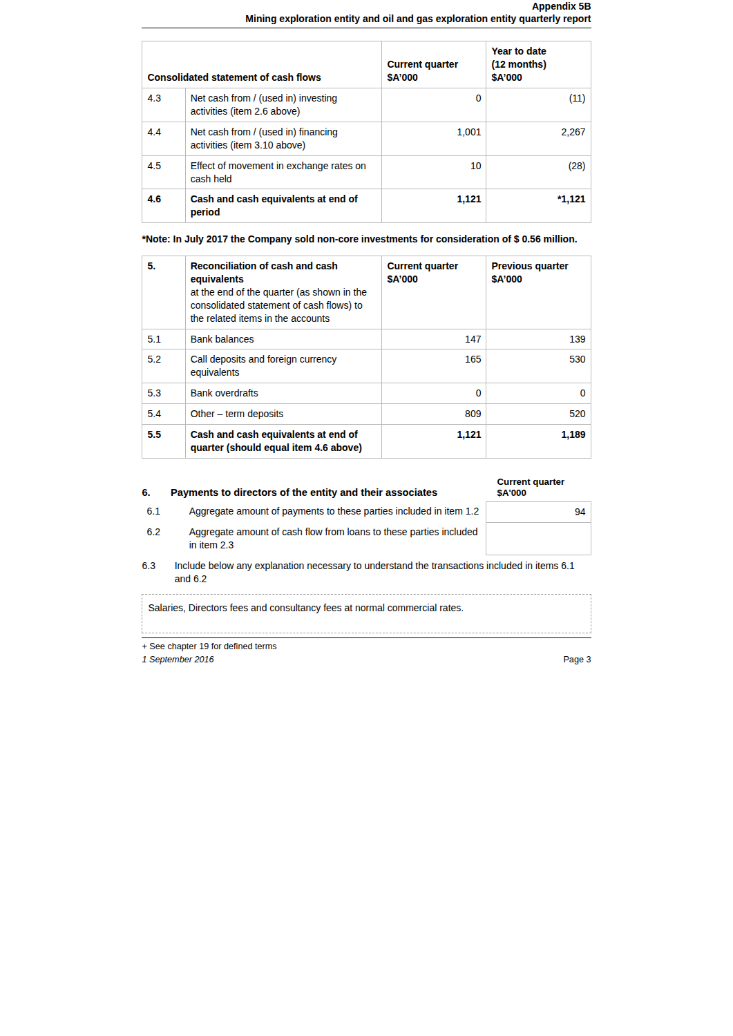Appendix 5B
Mining exploration entity and oil and gas exploration entity quarterly report
| Consolidated statement of cash flows | Current quarter $A’000 | Year to date (12 months) $A’000 |
| --- | --- | --- |
| 4.3 | Net cash from / (used in) investing activities (item 2.6 above) | 0 | (11) |
| 4.4 | Net cash from / (used in) financing activities (item 3.10 above) | 1,001 | 2,267 |
| 4.5 | Effect of movement in exchange rates on cash held | 10 | (28) |
| 4.6 | Cash and cash equivalents at end of period | 1,121 | *1,121 |
*Note: In July 2017 the Company sold non-core investments for consideration of $ 0.56 million.
| 5. | Reconciliation of cash and cash equivalents at the end of the quarter (as shown in the consolidated statement of cash flows) to the related items in the accounts | Current quarter $A’000 | Previous quarter $A’000 |
| 5.1 | Bank balances | 147 | 139 |
| 5.2 | Call deposits and foreign currency equivalents | 165 | 530 |
| 5.3 | Bank overdrafts | 0 | 0 |
| 5.4 | Other – term deposits | 809 | 520 |
| 5.5 | Cash and cash equivalents at end of quarter (should equal item 4.6 above) | 1,121 | 1,189 |
6. Payments to directors of the entity and their associates
Current quarter
$A'000
| 6.1 | Aggregate amount of payments to these parties included in item 1.2 | 94 |
| 6.2 | Aggregate amount of cash flow from loans to these parties included in item 2.3 | |
6.3
Include below any explanation necessary to understand the transactions included in items 6.1 and 6.2
Salaries, Directors fees and consultancy fees at normal commercial rates.
+ See chapter 19 for defined terms
1 September 2016 Page 3